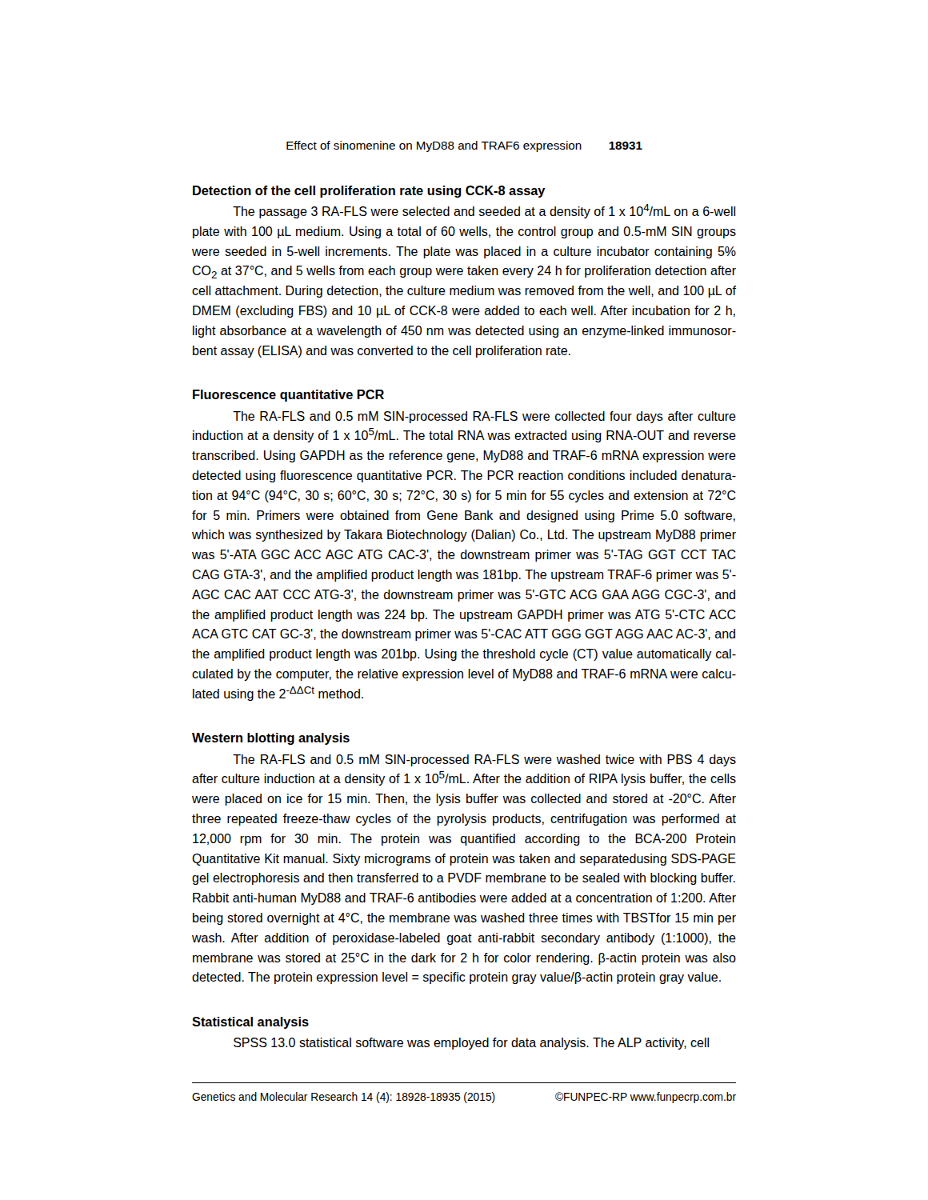Effect of sinomenine on MyD88 and TRAF6 expression 18931
Detection of the cell proliferation rate using CCK-8 assay
The passage 3 RA-FLS were selected and seeded at a density of 1 x 104/mL on a 6-well plate with 100 µL medium. Using a total of 60 wells, the control group and 0.5-mM SIN groups were seeded in 5-well increments. The plate was placed in a culture incubator containing 5% CO2 at 37°C, and 5 wells from each group were taken every 24 h for proliferation detection after cell attachment. During detection, the culture medium was removed from the well, and 100 µL of DMEM (excluding FBS) and 10 µL of CCK-8 were added to each well. After incubation for 2 h, light absorbance at a wavelength of 450 nm was detected using an enzyme-linked immunosorbent assay (ELISA) and was converted to the cell proliferation rate.
Fluorescence quantitative PCR
The RA-FLS and 0.5 mM SIN-processed RA-FLS were collected four days after culture induction at a density of 1 x 105/mL. The total RNA was extracted using RNA-OUT and reverse transcribed. Using GAPDH as the reference gene, MyD88 and TRAF-6 mRNA expression were detected using fluorescence quantitative PCR. The PCR reaction conditions included denaturation at 94°C (94°C, 30 s; 60°C, 30 s; 72°C, 30 s) for 5 min for 55 cycles and extension at 72°C for 5 min. Primers were obtained from Gene Bank and designed using Prime 5.0 software, which was synthesized by Takara Biotechnology (Dalian) Co., Ltd. The upstream MyD88 primer was 5'-ATA GGC ACC AGC ATG CAC-3', the downstream primer was 5'-TAG GGT CCT TAC CAG GTA-3', and the amplified product length was 181bp. The upstream TRAF-6 primer was 5'-AGC CAC AAT CCC ATG-3', the downstream primer was 5'-GTC ACG GAA AGG CGC-3', and the amplified product length was 224 bp. The upstream GAPDH primer was ATG 5'-CTC ACC ACA GTC CAT GC-3', the downstream primer was 5'-CAC ATT GGG GGT AGG AAC AC-3', and the amplified product length was 201bp. Using the threshold cycle (CT) value automatically calculated by the computer, the relative expression level of MyD88 and TRAF-6 mRNA were calculated using the 2-ΔΔCt method.
Western blotting analysis
The RA-FLS and 0.5 mM SIN-processed RA-FLS were washed twice with PBS 4 days after culture induction at a density of 1 x 105/mL. After the addition of RIPA lysis buffer, the cells were placed on ice for 15 min. Then, the lysis buffer was collected and stored at -20°C. After three repeated freeze-thaw cycles of the pyrolysis products, centrifugation was performed at 12,000 rpm for 30 min. The protein was quantified according to the BCA-200 Protein Quantitative Kit manual. Sixty micrograms of protein was taken and separatedusing SDS-PAGE gel electrophoresis and then transferred to a PVDF membrane to be sealed with blocking buffer. Rabbit anti-human MyD88 and TRAF-6 antibodies were added at a concentration of 1:200. After being stored overnight at 4°C, the membrane was washed three times with TBSTfor 15 min per wash. After addition of peroxidase-labeled goat anti-rabbit secondary antibody (1:1000), the membrane was stored at 25°C in the dark for 2 h for color rendering. β-actin protein was also detected. The protein expression level = specific protein gray value/β-actin protein gray value.
Statistical analysis
SPSS 13.0 statistical software was employed for data analysis. The ALP activity, cell
Genetics and Molecular Research 14 (4): 18928-18935 (2015) ©FUNPEC-RP www.funpecrp.com.br